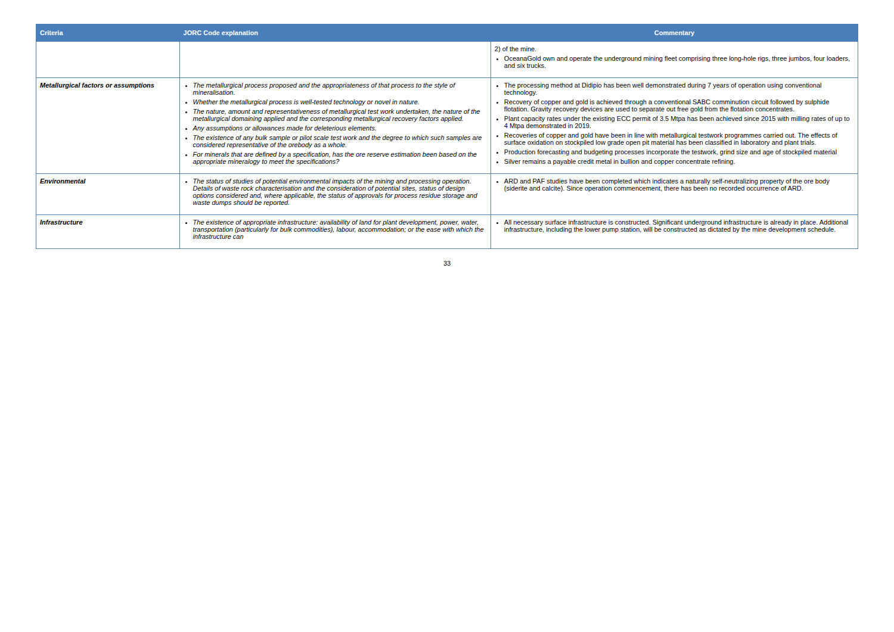| Criteria | JORC Code explanation | Commentary |
| --- | --- | --- |
| | | 2) of the mine. OceanaGold own and operate the underground mining fleet comprising three long-hole rigs, three jumbos, four loaders, and six trucks. |
| Metallurgical factors or assumptions | The metallurgical process proposed and the appropriateness of that process to the style of mineralisation. Whether the metallurgical process is well-tested technology or novel in nature. The nature, amount and representativeness of metallurgical test work undertaken, the nature of the metallurgical domaining applied and the corresponding metallurgical recovery factors applied. Any assumptions or allowances made for deleterious elements. The existence of any bulk sample or pilot scale test work and the degree to which such samples are considered representative of the orebody as a whole. For minerals that are defined by a specification, has the ore reserve estimation been based on the appropriate mineralogy to meet the specifications? | The processing method at Didipio has been well demonstrated during 7 years of operation using conventional technology. Recovery of copper and gold is achieved through a conventional SABC comminution circuit followed by sulphide flotation. Gravity recovery devices are used to separate out free gold from the flotation concentrates. Plant capacity rates under the existing ECC permit of 3.5 Mtpa has been achieved since 2015 with milling rates of up to 4 Mtpa demonstrated in 2019. Recoveries of copper and gold have been in line with metallurgical testwork programmes carried out. The effects of surface oxidation on stockpiled low grade open pit material has been classified in laboratory and plant trials. Production forecasting and budgeting processes incorporate the testwork, grind size and age of stockpiled material Silver remains a payable credit metal in bullion and copper concentrate refining. |
| Environmental | The status of studies of potential environmental impacts of the mining and processing operation. Details of waste rock characterisation and the consideration of potential sites, status of design options considered and, where applicable, the status of approvals for process residue storage and waste dumps should be reported. | ARD and PAF studies have been completed which indicates a naturally self-neutralizing property of the ore body (siderite and calcite). Since operation commencement, there has been no recorded occurrence of ARD. |
| Infrastructure | The existence of appropriate infrastructure: availability of land for plant development, power, water, transportation (particularly for bulk commodities), labour, accommodation; or the ease with which the infrastructure can | All necessary surface infrastructure is constructed. Significant underground infrastructure is already in place. Additional infrastructure, including the lower pump station, will be constructed as dictated by the mine development schedule. |
33